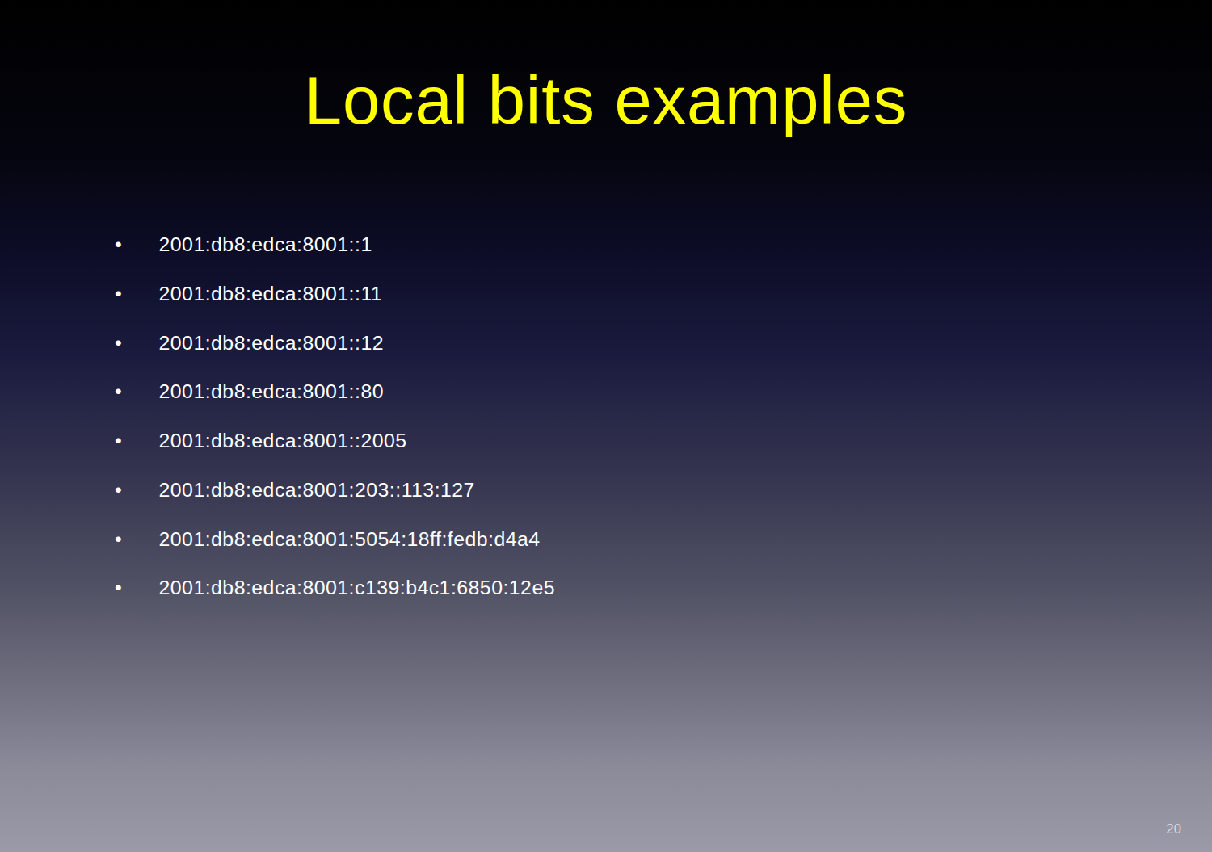Local bits examples
2001:db8:edca:8001::1
2001:db8:edca:8001::11
2001:db8:edca:8001::12
2001:db8:edca:8001::80
2001:db8:edca:8001::2005
2001:db8:edca:8001:203::113:127
2001:db8:edca:8001:5054:18ff:fedb:d4a4
2001:db8:edca:8001:c139:b4c1:6850:12e5
20